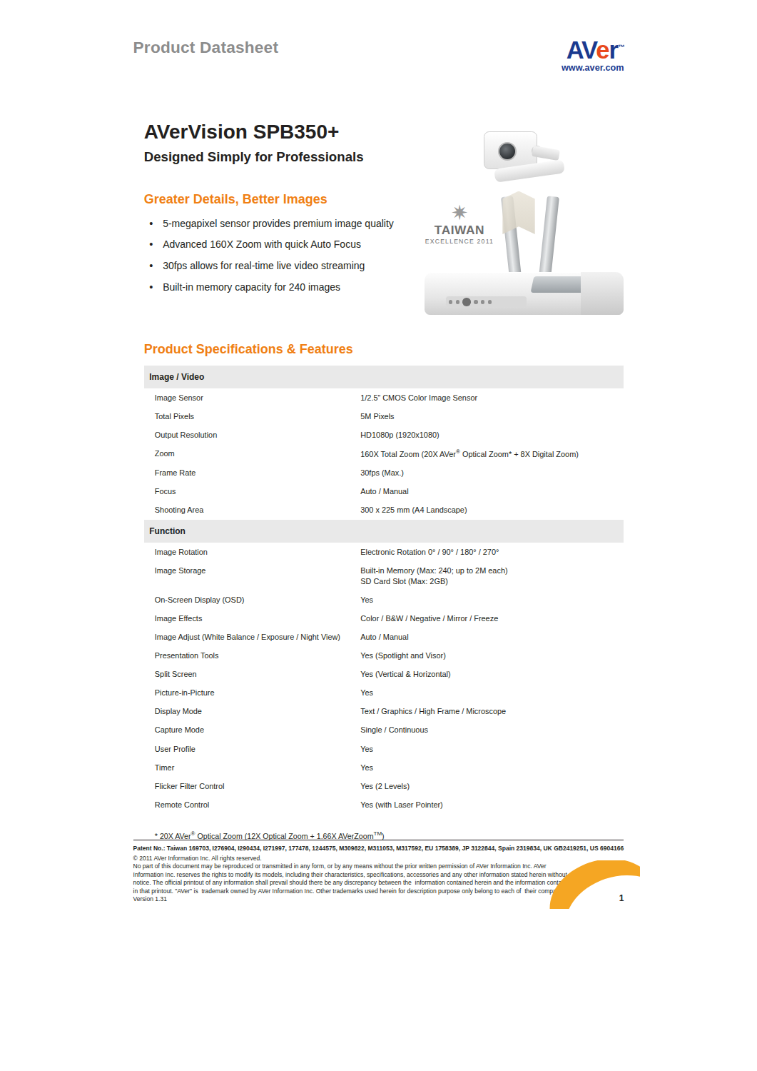Product Datasheet
AVer™
www.aver.com
AVerVision SPB350+
Designed Simply for Professionals
Greater Details, Better Images
5-megapixel sensor provides premium image quality
Advanced 160X Zoom with quick Auto Focus
30fps allows for real-time live video streaming
Built-in memory capacity for 240 images
✷
TAIWAN
EXCELLENCE 2011
Product Specifications & Features
| Image / Video |
| Image Sensor | 1/2.5” CMOS Color Image Sensor |
| Total Pixels | 5M Pixels |
| Output Resolution | HD1080p (1920x1080) |
| Zoom | 160X Total Zoom (20X AVer ® Optical Zoom* + 8X Digital Zoom) |
| Frame Rate | 30fps (Max.) |
| Focus | Auto / Manual |
| Shooting Area | 300 x 225 mm (A4 Landscape) |
| Function |
| Image Rotation | Electronic Rotation 0° / 90° / 180° / 270° |
| Image Storage | Built-in Memory (Max: 240; up to 2M each) SD Card Slot (Max: 2GB) |
| On-Screen Display (OSD) | Yes |
| Image Effects | Color / B&W / Negative / Mirror / Freeze |
| Image Adjust (White Balance / Exposure / Night View) | Auto / Manual |
| Presentation Tools | Yes (Spotlight and Visor) |
| Split Screen | Yes (Vertical & Horizontal) |
| Picture-in-Picture | Yes |
| Display Mode | Text / Graphics / High Frame / Microscope |
| Capture Mode | Single / Continuous |
| User Profile | Yes |
| Timer | Yes |
| Flicker Filter Control | Yes (2 Levels) |
| Remote Control | Yes (with Laser Pointer) |
* 20X AVer® Optical Zoom (12X Optical Zoom + 1.66X AVerZoomTM)
Patent No.: Taiwan 169703, I276904, I290434, I271997, 177478, 1244575, M309822, M311053, M317592, EU 1758389, JP 3122844, Spain 2319834, UK GB2419251, US 6904166
© 2011 AVer Information Inc. All rights reserved.
No part of this document may be reproduced or transmitted in any form, or by any means without the prior written permission of AVer Information Inc. AVer Information Inc. reserves the rights to modify its models, including their characteristics, specifications, accessories and any other information stated herein without notice. The official printout of any information shall prevail should there be any discrepancy between the information contained herein and the information contained in that printout. "AVer" is trademark owned by AVer Information Inc. Other trademarks used herein for description purpose only belong to each of their companies. Version 1.31
1